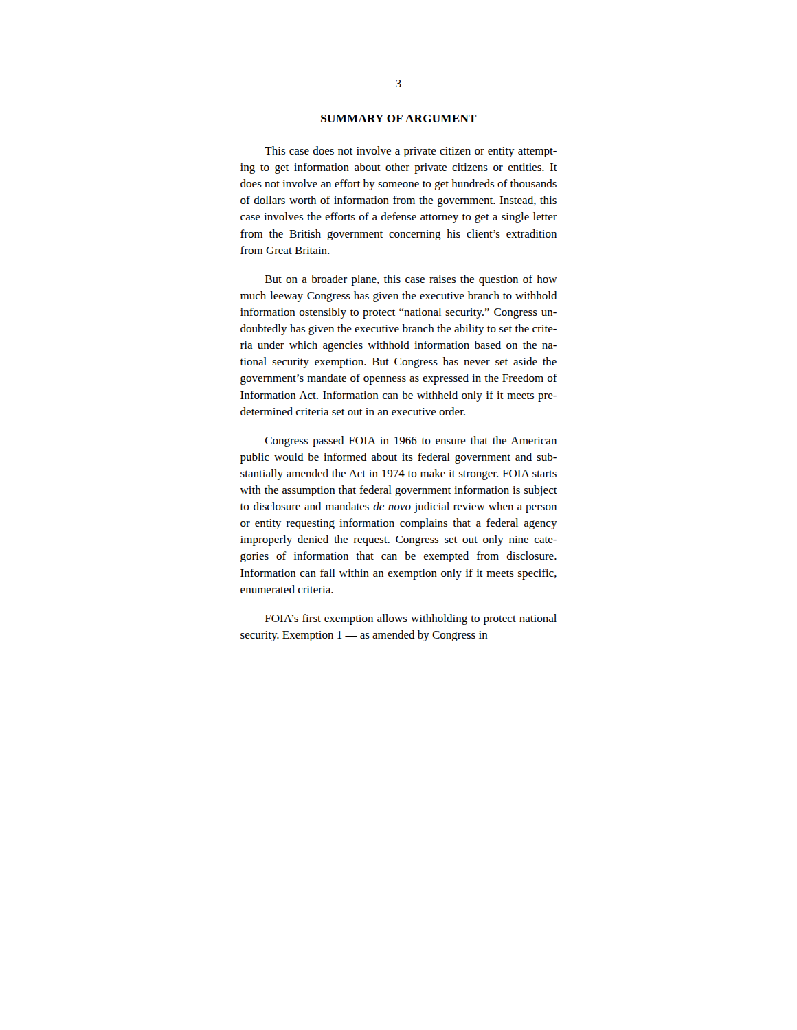3
Summary of Argument
This case does not involve a private citizen or entity attempting to get information about other private citizens or entities. It does not involve an effort by someone to get hundreds of thousands of dollars worth of information from the government. Instead, this case involves the efforts of a defense attorney to get a single letter from the British government concerning his client’s extradition from Great Britain.
But on a broader plane, this case raises the question of how much leeway Congress has given the executive branch to withhold information ostensibly to protect “national security.” Congress undoubtedly has given the executive branch the ability to set the criteria under which agencies withhold information based on the national security exemption. But Congress has never set aside the government’s mandate of openness as expressed in the Freedom of Information Act. Information can be withheld only if it meets predetermined criteria set out in an executive order.
Congress passed FOIA in 1966 to ensure that the American public would be informed about its federal government and substantially amended the Act in 1974 to make it stronger. FOIA starts with the assumption that federal government information is subject to disclosure and mandates de novo judicial review when a person or entity requesting information complains that a federal agency improperly denied the request. Congress set out only nine categories of information that can be exempted from disclosure. Information can fall within an exemption only if it meets specific, enumerated criteria.
FOIA’s first exemption allows withholding to protect national security. Exemption 1 — as amended by Congress in